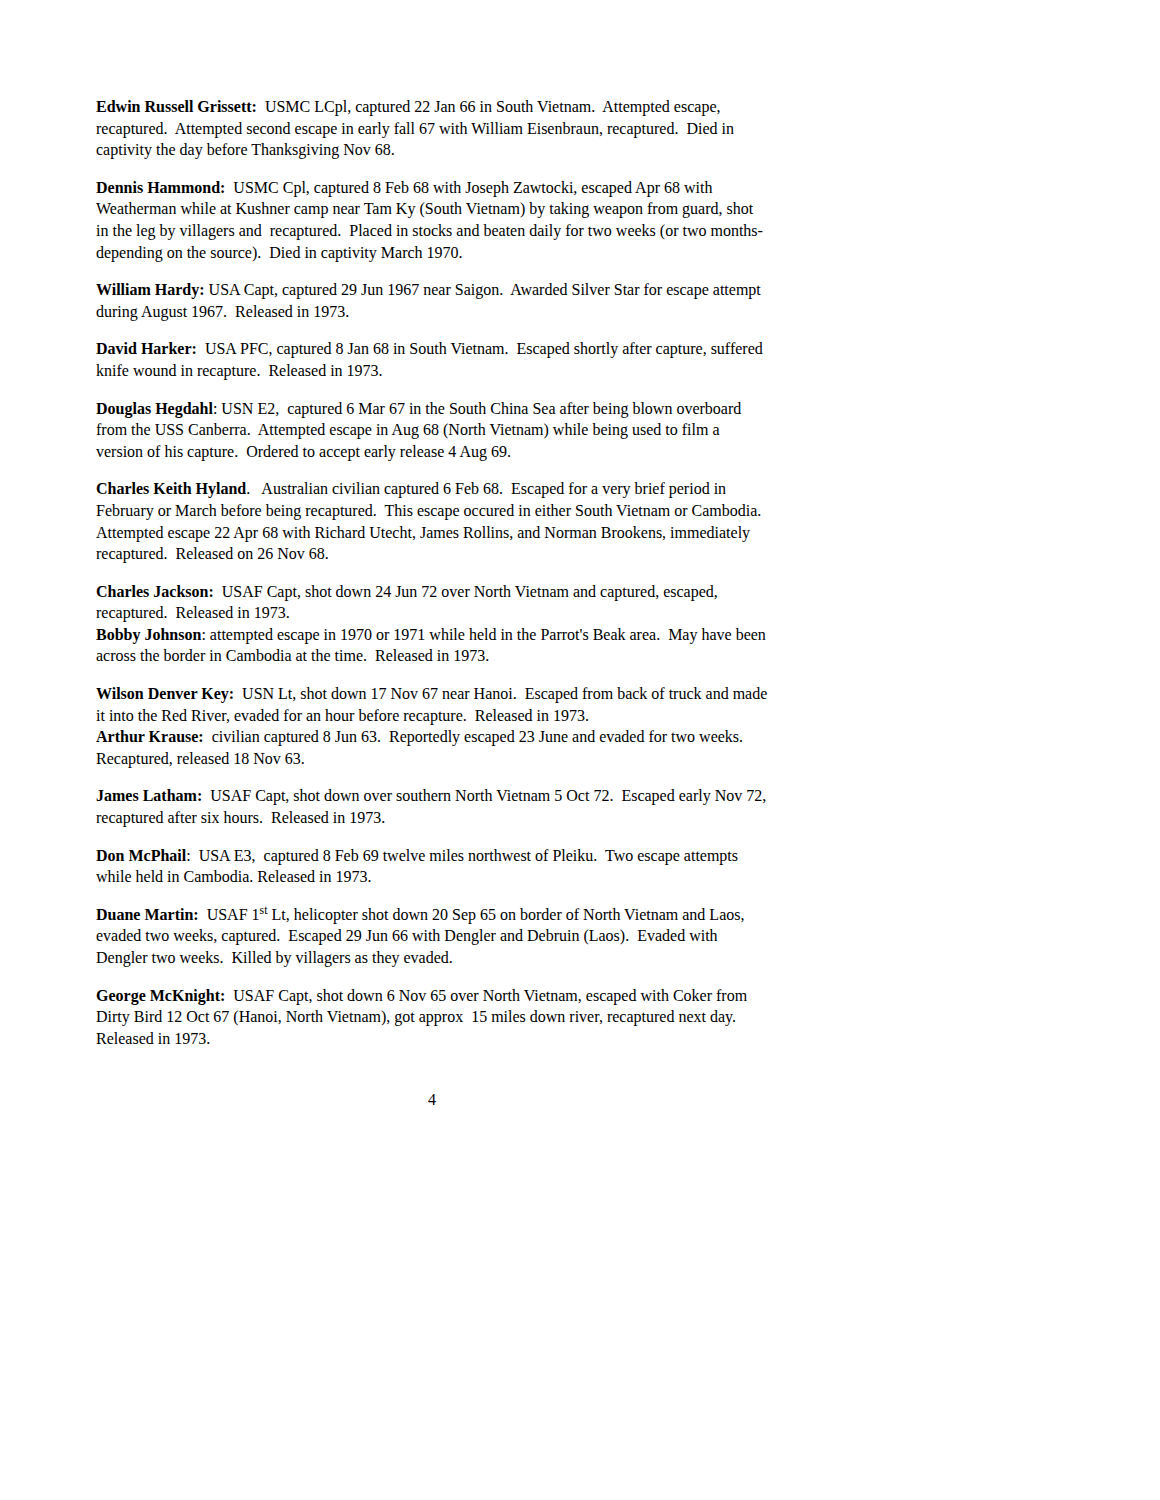Edwin Russell Grissett: USMC LCpl, captured 22 Jan 66 in South Vietnam. Attempted escape, recaptured. Attempted second escape in early fall 67 with William Eisenbraun, recaptured. Died in captivity the day before Thanksgiving Nov 68.
Dennis Hammond: USMC Cpl, captured 8 Feb 68 with Joseph Zawtocki, escaped Apr 68 with Weatherman while at Kushner camp near Tam Ky (South Vietnam) by taking weapon from guard, shot in the leg by villagers and recaptured. Placed in stocks and beaten daily for two weeks (or two months-depending on the source). Died in captivity March 1970.
William Hardy: USA Capt, captured 29 Jun 1967 near Saigon. Awarded Silver Star for escape attempt during August 1967. Released in 1973.
David Harker: USA PFC, captured 8 Jan 68 in South Vietnam. Escaped shortly after capture, suffered knife wound in recapture. Released in 1973.
Douglas Hegdahl: USN E2, captured 6 Mar 67 in the South China Sea after being blown overboard from the USS Canberra. Attempted escape in Aug 68 (North Vietnam) while being used to film a version of his capture. Ordered to accept early release 4 Aug 69.
Charles Keith Hyland. Australian civilian captured 6 Feb 68. Escaped for a very brief period in February or March before being recaptured. This escape occured in either South Vietnam or Cambodia. Attempted escape 22 Apr 68 with Richard Utecht, James Rollins, and Norman Brookens, immediately recaptured. Released on 26 Nov 68.
Charles Jackson: USAF Capt, shot down 24 Jun 72 over North Vietnam and captured, escaped, recaptured. Released in 1973.
Bobby Johnson: attempted escape in 1970 or 1971 while held in the Parrot's Beak area. May have been across the border in Cambodia at the time. Released in 1973.
Wilson Denver Key: USN Lt, shot down 17 Nov 67 near Hanoi. Escaped from back of truck and made it into the Red River, evaded for an hour before recapture. Released in 1973.
Arthur Krause: civilian captured 8 Jun 63. Reportedly escaped 23 June and evaded for two weeks. Recaptured, released 18 Nov 63.
James Latham: USAF Capt, shot down over southern North Vietnam 5 Oct 72. Escaped early Nov 72, recaptured after six hours. Released in 1973.
Don McPhail: USA E3, captured 8 Feb 69 twelve miles northwest of Pleiku. Two escape attempts while held in Cambodia. Released in 1973.
Duane Martin: USAF 1st Lt, helicopter shot down 20 Sep 65 on border of North Vietnam and Laos, evaded two weeks, captured. Escaped 29 Jun 66 with Dengler and Debruin (Laos). Evaded with Dengler two weeks. Killed by villagers as they evaded.
George McKnight: USAF Capt, shot down 6 Nov 65 over North Vietnam, escaped with Coker from Dirty Bird 12 Oct 67 (Hanoi, North Vietnam), got approx 15 miles down river, recaptured next day. Released in 1973.
4